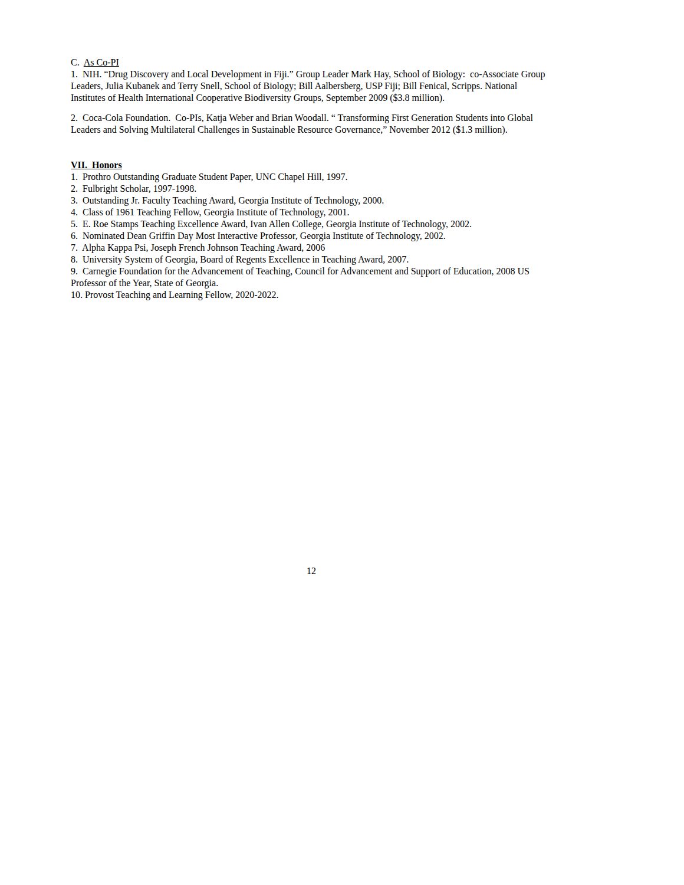C. As Co-PI
1. NIH. “Drug Discovery and Local Development in Fiji.” Group Leader Mark Hay, School of Biology: co-Associate Group Leaders, Julia Kubanek and Terry Snell, School of Biology; Bill Aalbersberg, USP Fiji; Bill Fenical, Scripps. National Institutes of Health International Cooperative Biodiversity Groups, September 2009 ($3.8 million).
2. Coca-Cola Foundation. Co-PIs, Katja Weber and Brian Woodall. “ Transforming First Generation Students into Global Leaders and Solving Multilateral Challenges in Sustainable Resource Governance,” November 2012 ($1.3 million).
VII. Honors
1. Prothro Outstanding Graduate Student Paper, UNC Chapel Hill, 1997.
2. Fulbright Scholar, 1997-1998.
3. Outstanding Jr. Faculty Teaching Award, Georgia Institute of Technology, 2000.
4. Class of 1961 Teaching Fellow, Georgia Institute of Technology, 2001.
5. E. Roe Stamps Teaching Excellence Award, Ivan Allen College, Georgia Institute of Technology, 2002.
6. Nominated Dean Griffin Day Most Interactive Professor, Georgia Institute of Technology, 2002.
7. Alpha Kappa Psi, Joseph French Johnson Teaching Award, 2006
8. University System of Georgia, Board of Regents Excellence in Teaching Award, 2007.
9. Carnegie Foundation for the Advancement of Teaching, Council for Advancement and Support of Education, 2008 US Professor of the Year, State of Georgia.
10. Provost Teaching and Learning Fellow, 2020-2022.
12